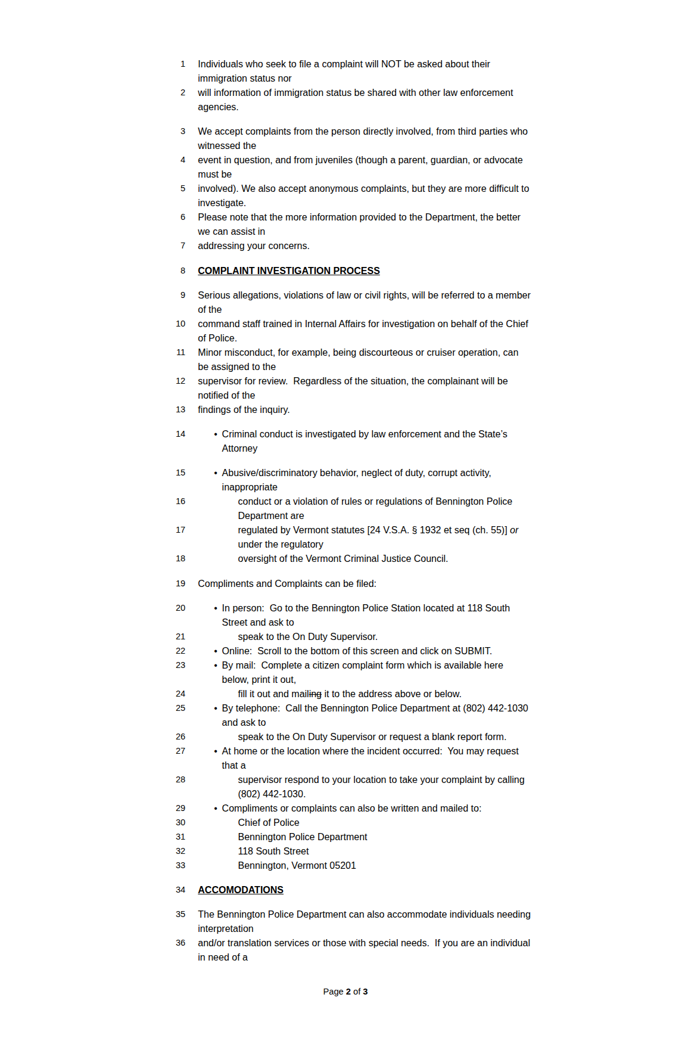1
Individuals who seek to file a complaint will NOT be asked about their immigration status nor
2
will information of immigration status be shared with other law enforcement agencies.
3
We accept complaints from the person directly involved, from third parties who witnessed the
4
event in question, and from juveniles (though a parent, guardian, or advocate must be
5
involved). We also accept anonymous complaints, but they are more difficult to investigate.
6
Please note that the more information provided to the Department, the better we can assist in
7
addressing your concerns.
8
COMPLAINT INVESTIGATION PROCESS
9
Serious allegations, violations of law or civil rights, will be referred to a member of the
10
command staff trained in Internal Affairs for investigation on behalf of the Chief of Police.
11
Minor misconduct, for example, being discourteous or cruiser operation, can be assigned to the
12
supervisor for review. Regardless of the situation, the complainant will be notified of the
13
findings of the inquiry.
14
•
Criminal conduct is investigated by law enforcement and the State’s Attorney
15
•
Abusive/discriminatory behavior, neglect of duty, corrupt activity, inappropriate
16
conduct or a violation of rules or regulations of Bennington Police Department are
17
regulated by Vermont statutes [24 V.S.A. § 1932 et seq (ch. 55)] or under the regulatory
18
oversight of the Vermont Criminal Justice Council.
19
Compliments and Complaints can be filed:
20
•
In person: Go to the Bennington Police Station located at 118 South Street and ask to
21
speak to the On Duty Supervisor.
22
•
Online: Scroll to the bottom of this screen and click on SUBMIT.
23
•
By mail: Complete a citizen complaint form which is available here below, print it out,
24
fill it out and mailing it to the address above or below.
25
•
By telephone: Call the Bennington Police Department at (802) 442-1030 and ask to
26
speak to the On Duty Supervisor or request a blank report form.
27
•
At home or the location where the incident occurred: You may request that a
28
supervisor respond to your location to take your complaint by calling (802) 442-1030.
29
•
Compliments or complaints can also be written and mailed to:
30
Chief of Police
31
Bennington Police Department
32
118 South Street
33
Bennington, Vermont 05201
34
ACCOMODATIONS
35
The Bennington Police Department can also accommodate individuals needing interpretation
36
and/or translation services or those with special needs. If you are an individual in need of a
Page 2 of 3